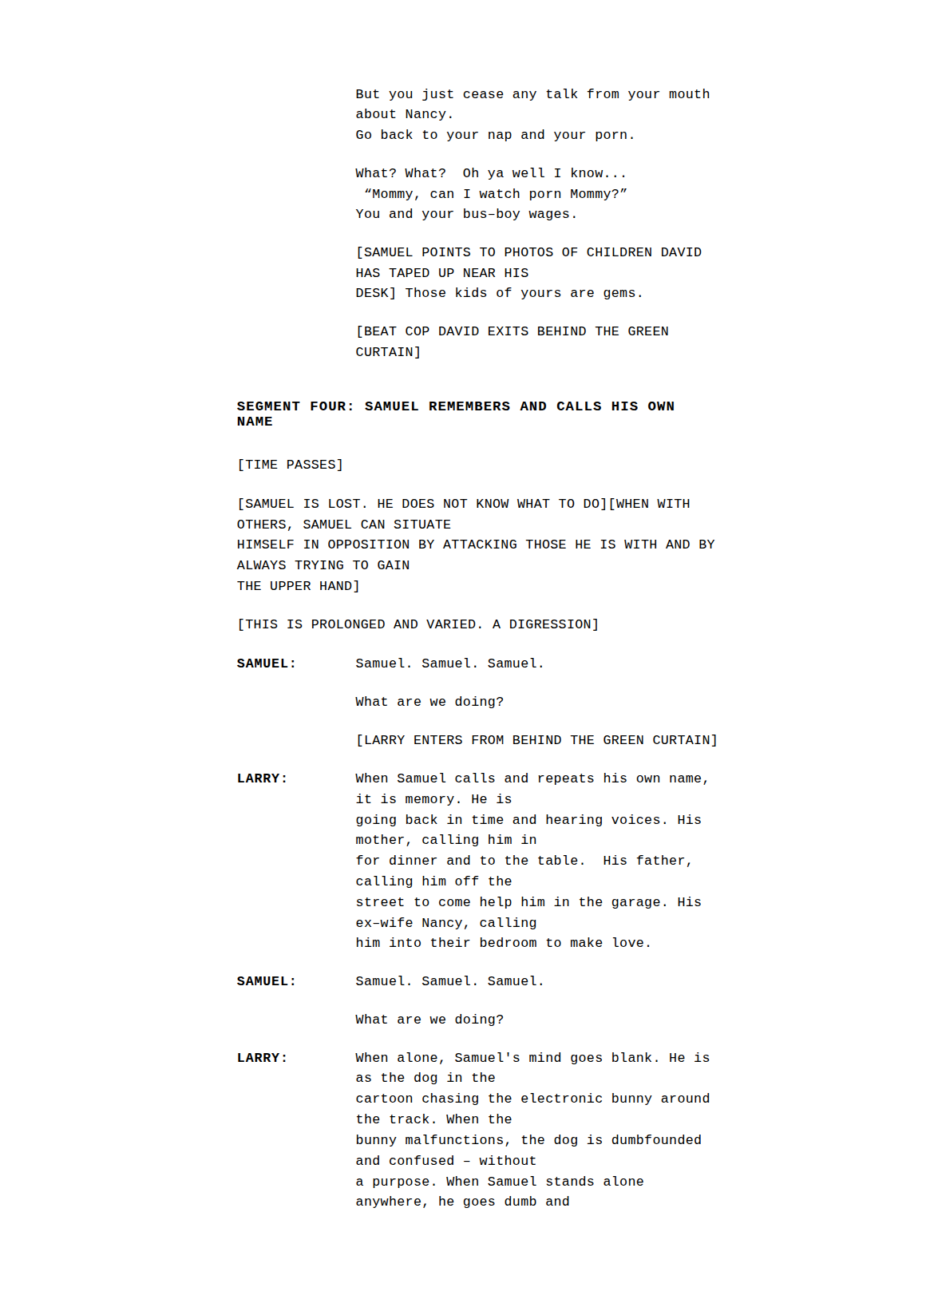But you just cease any talk from your mouth about Nancy. Go back to your nap and your porn.
What? What? Oh ya well I know... “Mommy, can I watch porn Mommy?” You and your bus–boy wages.
[SAMUEL POINTS TO PHOTOS OF CHILDREN DAVID HAS TAPED UP NEAR HIS DESK] Those kids of yours are gems.
[BEAT COP DAVID EXITS BEHIND THE GREEN CURTAIN]
SEGMENT FOUR: SAMUEL REMEMBERS AND CALLS HIS OWN NAME
[TIME PASSES]
[SAMUEL IS LOST. HE DOES NOT KNOW WHAT TO DO][WHEN WITH OTHERS, SAMUEL CAN SITUATE HIMSELF IN OPPOSITION BY ATTACKING THOSE HE IS WITH AND BY ALWAYS TRYING TO GAIN THE UPPER HAND]
[THIS IS PROLONGED AND VARIED. A DIGRESSION]
SAMUEL:
Samuel. Samuel. Samuel.
What are we doing?
[LARRY ENTERS FROM BEHIND THE GREEN CURTAIN]
LARRY:
When Samuel calls and repeats his own name, it is memory. He is going back in time and hearing voices. His mother, calling him in for dinner and to the table. His father, calling him off the street to come help him in the garage. His ex–wife Nancy, calling him into their bedroom to make love.
SAMUEL:
Samuel. Samuel. Samuel.
What are we doing?
LARRY:
When alone, Samuel's mind goes blank. He is as the dog in the cartoon chasing the electronic bunny around the track. When the bunny malfunctions, the dog is dumbfounded and confused – without a purpose. When Samuel stands alone anywhere, he goes dumb and